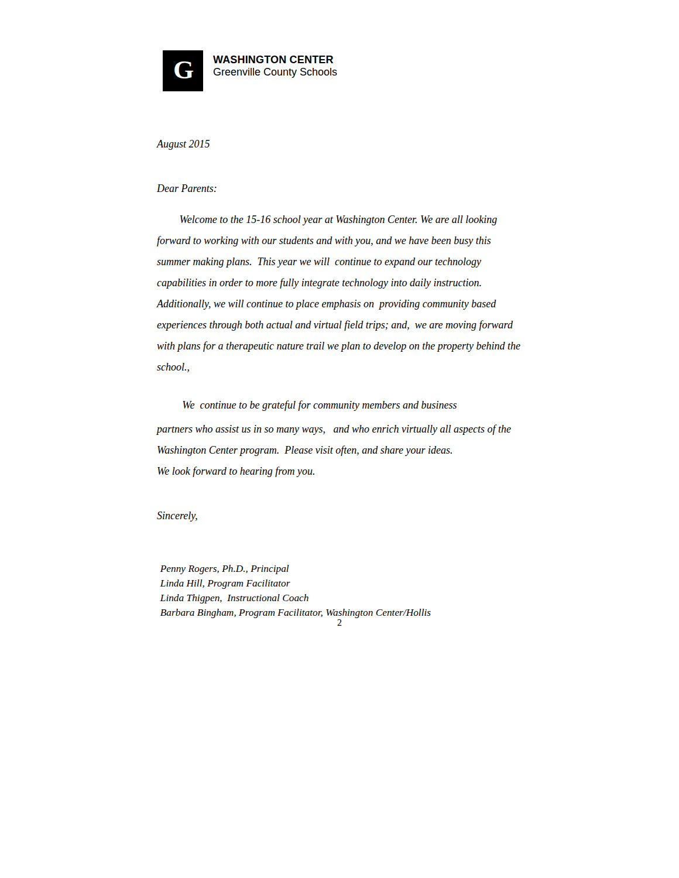G
WASHINGTON CENTER
Greenville County Schools
August 2015
Dear Parents:
Welcome to the 15-16 school year at Washington Center. We are all looking forward to working with our students and with you, and we have been busy this summer making plans. This year we will continue to expand our technology capabilities in order to more fully integrate technology into daily instruction. Additionally, we will continue to place emphasis on providing community based experiences through both actual and virtual field trips; and, we are moving forward with plans for a therapeutic nature trail we plan to develop on the property behind the school.,
We continue to be grateful for community members and business
partners who assist us in so many ways, and who enrich virtually all aspects of the Washington Center program. Please visit often, and share your ideas.
We look forward to hearing from you.
Sincerely,
Penny Rogers, Ph.D., Principal
Linda Hill, Program Facilitator
Linda Thigpen, Instructional Coach
Barbara Bingham, Program Facilitator, Washington Center/Hollis
2